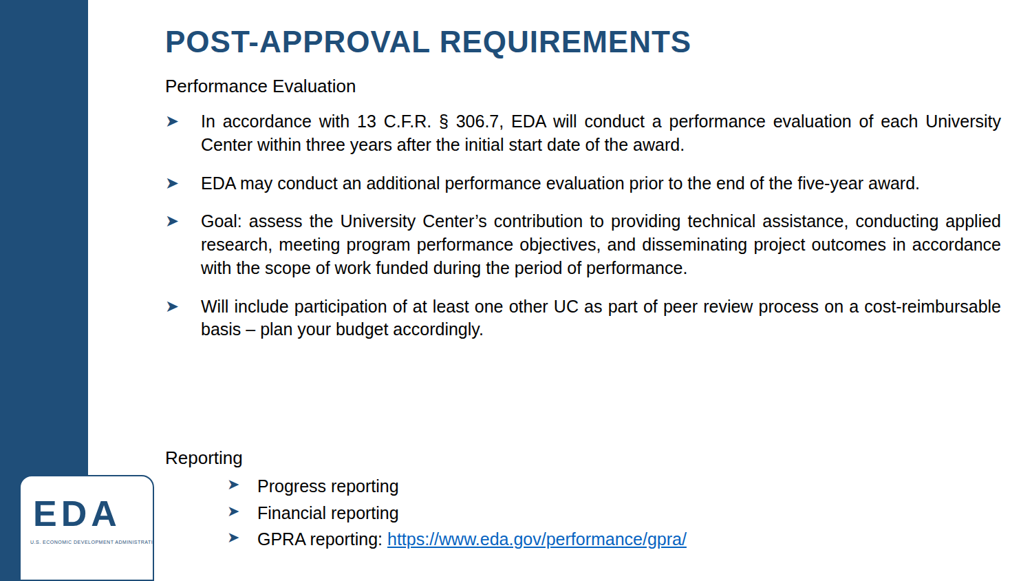POST-APPROVAL REQUIREMENTS
Performance Evaluation
In accordance with 13 C.F.R. § 306.7, EDA will conduct a performance evaluation of each University Center within three years after the initial start date of the award.
EDA may conduct an additional performance evaluation prior to the end of the five-year award.
Goal: assess the University Center’s contribution to providing technical assistance, conducting applied research, meeting program performance objectives, and disseminating project outcomes in accordance with the scope of work funded during the period of performance.
Will include participation of at least one other UC as part of peer review process on a cost-reimbursable basis – plan your budget accordingly.
Reporting
Progress reporting
Financial reporting
GPRA reporting: https://www.eda.gov/performance/gpra/
EDA
U.S. ECONOMIC DEVELOPMENT ADMINISTRATION